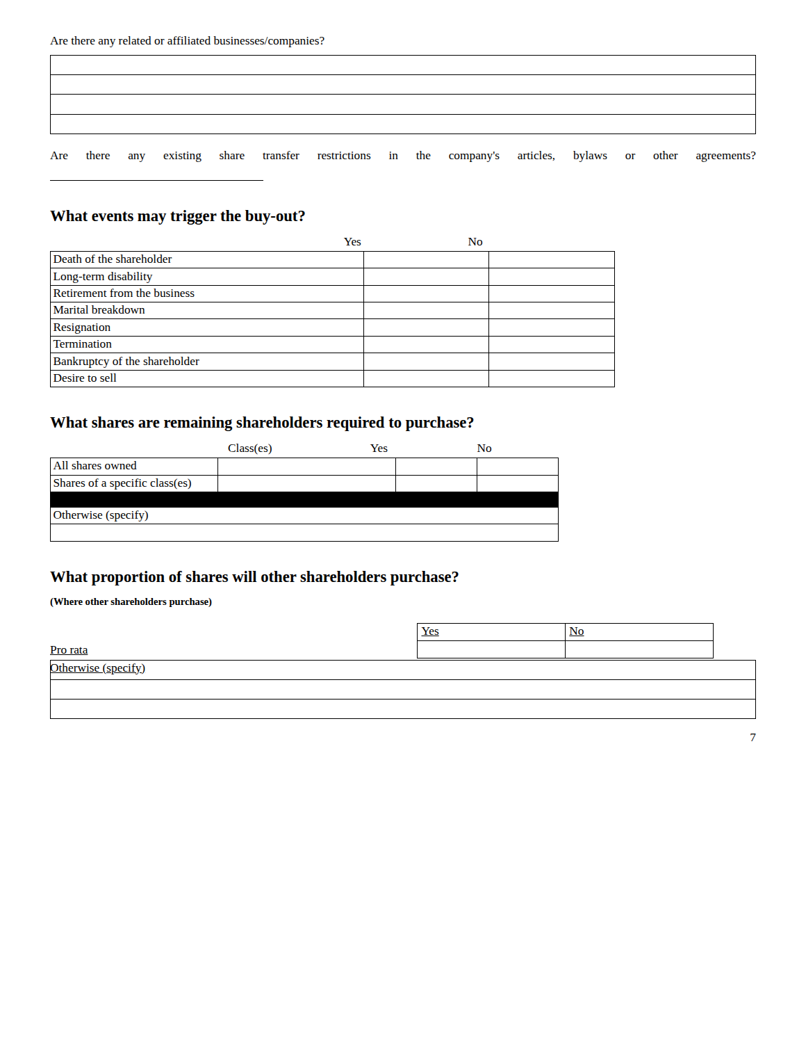Are there any related or affiliated businesses/companies?
Are there any existing share transfer restrictions in the company's articles, bylaws or other agreements?
What events may trigger the buy-out?
Yes No
| Death of the shareholder | | |
| Long-term disability | | |
| Retirement from the business | | |
| Marital breakdown | | |
| Resignation | | |
| Termination | | |
| Bankruptcy of the shareholder | | |
| Desire to sell | | |
What shares are remaining shareholders required to purchase?
Class(es) Yes No
| All shares owned | | | |
| Shares of a specific class(es) | | | |
| Otherwise (specify) |
What proportion of shares will other shareholders purchase?
(Where other shareholders purchase)
| Yes | No |
Pro rata
Otherwise (specify)
7